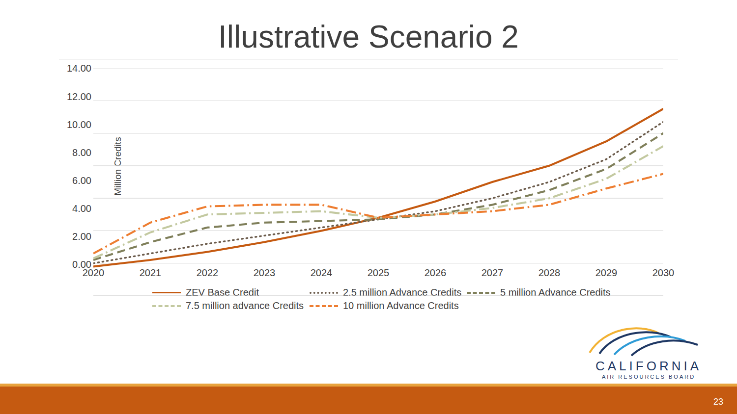Illustrative Scenario 2
Million Credits
14.00 12.00 10.00 8.00 6.00 4.00 2.00 0.00
2020 2021 2022 2023 2024 2025 2026 2027 2028 2029 2030
ZEV Base Credit
2.5 million Advance Credits
5 million Advance Credits
7.5 million advance Credits
10 million Advance Credits
CALIFORNIA
AIR RESOURCES BOARD
23